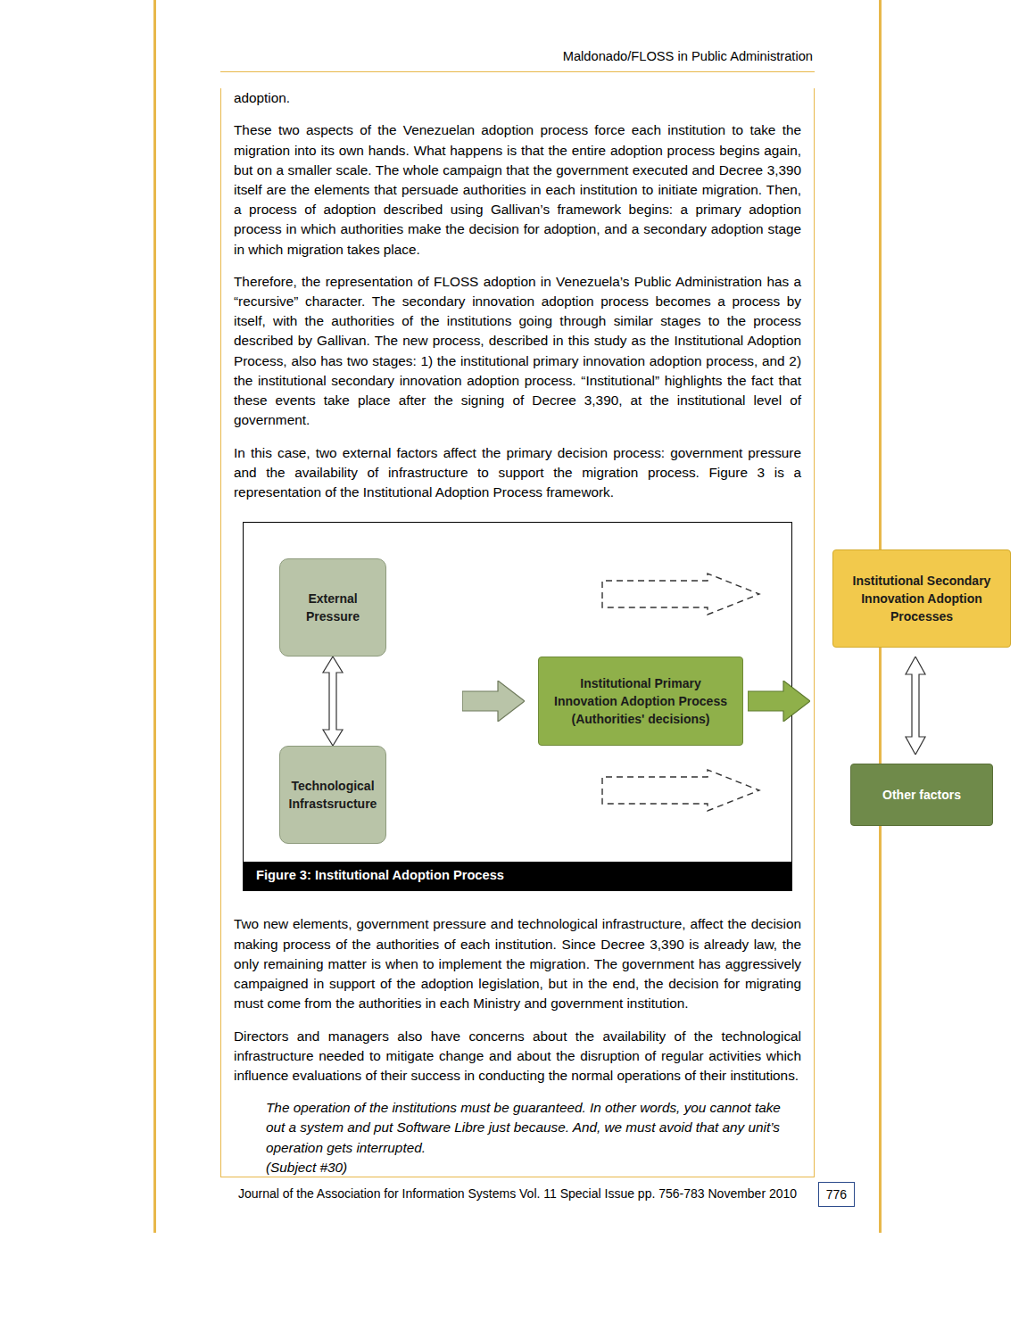Maldonado/FLOSS in Public Administration
adoption.
These two aspects of the Venezuelan adoption process force each institution to take the migration into its own hands. What happens is that the entire adoption process begins again, but on a smaller scale. The whole campaign that the government executed and Decree 3,390 itself are the elements that persuade authorities in each institution to initiate migration. Then, a process of adoption described using Gallivan’s framework begins: a primary adoption process in which authorities make the decision for adoption, and a secondary adoption stage in which migration takes place.
Therefore, the representation of FLOSS adoption in Venezuela’s Public Administration has a “recursive” character. The secondary innovation adoption process becomes a process by itself, with the authorities of the institutions going through similar stages to the process described by Gallivan. The new process, described in this study as the Institutional Adoption Process, also has two stages: 1) the institutional primary innovation adoption process, and 2) the institutional secondary innovation adoption process. “Institutional” highlights the fact that these events take place after the signing of Decree 3,390, at the institutional level of government.
In this case, two external factors affect the primary decision process: government pressure and the availability of infrastructure to support the migration process. Figure 3 is a representation of the Institutional Adoption Process framework.
External
Pressure
Technological
Infrastsructure
Institutional Primary
Innovation Adoption Process
(Authorities' decisions)
Institutional Secondary
Innovation Adoption
Processes
Other factors
Figure 3: Institutional Adoption Process
Two new elements, government pressure and technological infrastructure, affect the decision making process of the authorities of each institution. Since Decree 3,390 is already law, the only remaining matter is when to implement the migration. The government has aggressively campaigned in support of the adoption legislation, but in the end, the decision for migrating must come from the authorities in each Ministry and government institution.
Directors and managers also have concerns about the availability of the technological infrastructure needed to mitigate change and about the disruption of regular activities which influence evaluations of their success in conducting the normal operations of their institutions.
The operation of the institutions must be guaranteed. In other words, you cannot take out a system and put Software Libre just because. And, we must avoid that any unit’s operation gets interrupted.
(Subject #30)
Journal of the Association for Information Systems Vol. 11 Special Issue pp. 756-783 November 2010
776